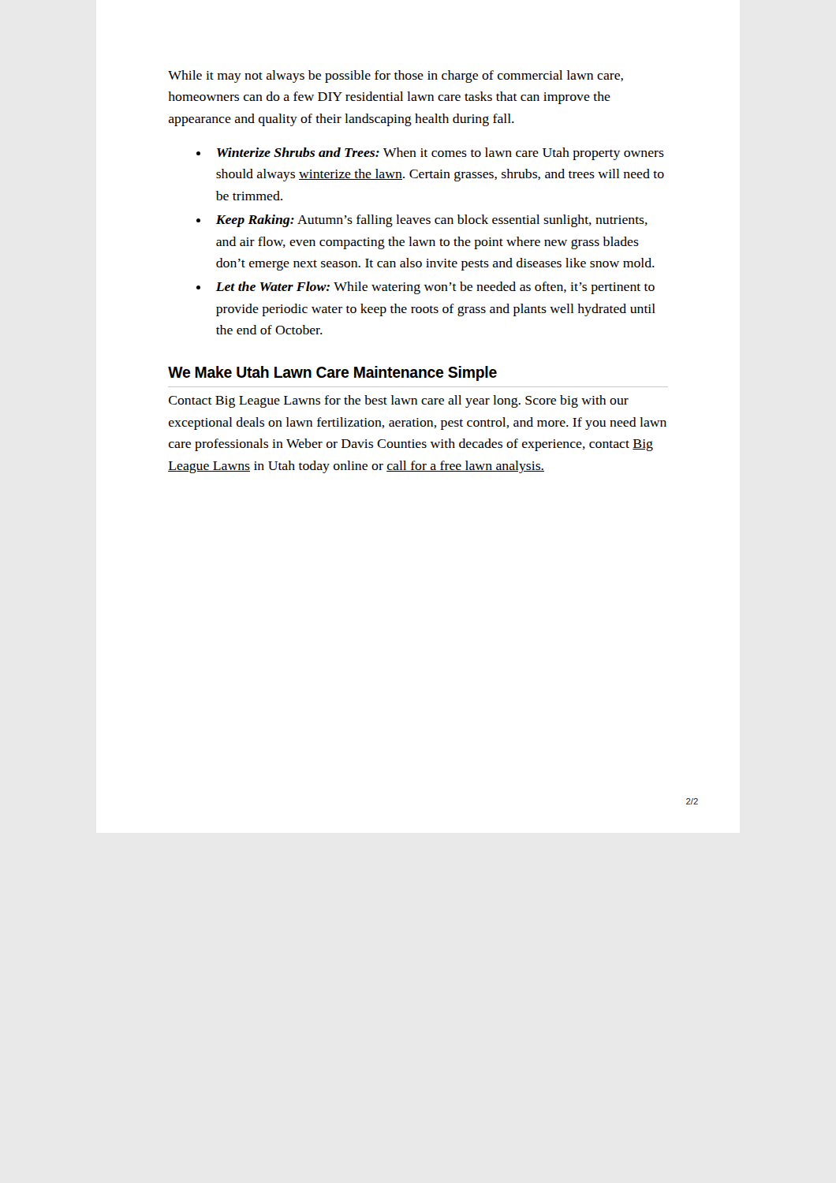While it may not always be possible for those in charge of commercial lawn care, homeowners can do a few DIY residential lawn care tasks that can improve the appearance and quality of their landscaping health during fall.
Winterize Shrubs and Trees: When it comes to lawn care Utah property owners should always winterize the lawn. Certain grasses, shrubs, and trees will need to be trimmed.
Keep Raking: Autumn’s falling leaves can block essential sunlight, nutrients, and air flow, even compacting the lawn to the point where new grass blades don’t emerge next season. It can also invite pests and diseases like snow mold.
Let the Water Flow: While watering won’t be needed as often, it’s pertinent to provide periodic water to keep the roots of grass and plants well hydrated until the end of October.
We Make Utah Lawn Care Maintenance Simple
Contact Big League Lawns for the best lawn care all year long. Score big with our exceptional deals on lawn fertilization, aeration, pest control, and more. If you need lawn care professionals in Weber or Davis Counties with decades of experience, contact Big League Lawns in Utah today online or call for a free lawn analysis.
2/2